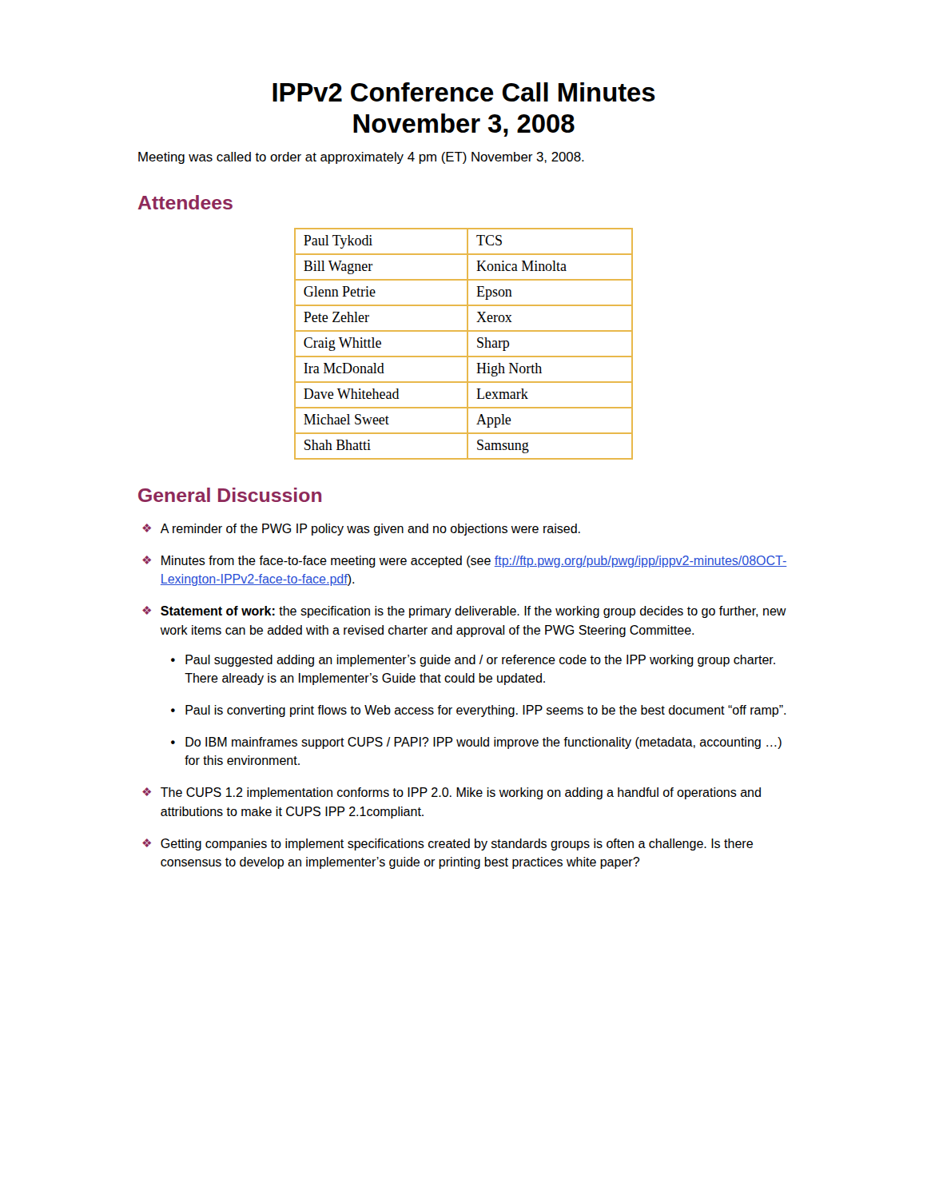IPPv2 Conference Call MinutesNovember 3, 2008
Meeting was called to order at approximately 4 pm (ET) November 3, 2008.
Attendees
| Paul Tykodi | TCS |
| Bill Wagner | Konica Minolta |
| Glenn Petrie | Epson |
| Pete Zehler | Xerox |
| Craig Whittle | Sharp |
| Ira McDonald | High North |
| Dave Whitehead | Lexmark |
| Michael Sweet | Apple |
| Shah Bhatti | Samsung |
General Discussion
A reminder of the PWG IP policy was given and no objections were raised.
Minutes from the face-to-face meeting were accepted (see ftp://ftp.pwg.org/pub/pwg/ipp/ippv2-minutes/08OCT-Lexington-IPPv2-face-to-face.pdf).
Statement of work: the specification is the primary deliverable. If the working group decides to go further, new work items can be added with a revised charter and approval of the PWG Steering Committee.
Paul suggested adding an implementer’s guide and / or reference code to the IPP working group charter. There already is an Implementer’s Guide that could be updated.
Paul is converting print flows to Web access for everything. IPP seems to be the best document “off ramp”.
Do IBM mainframes support CUPS / PAPI? IPP would improve the functionality (metadata, accounting …) for this environment.
The CUPS 1.2 implementation conforms to IPP 2.0. Mike is working on adding a handful of operations and attributions to make it CUPS IPP 2.1compliant.
Getting companies to implement specifications created by standards groups is often a challenge. Is there consensus to develop an implementer’s guide or printing best practices white paper?